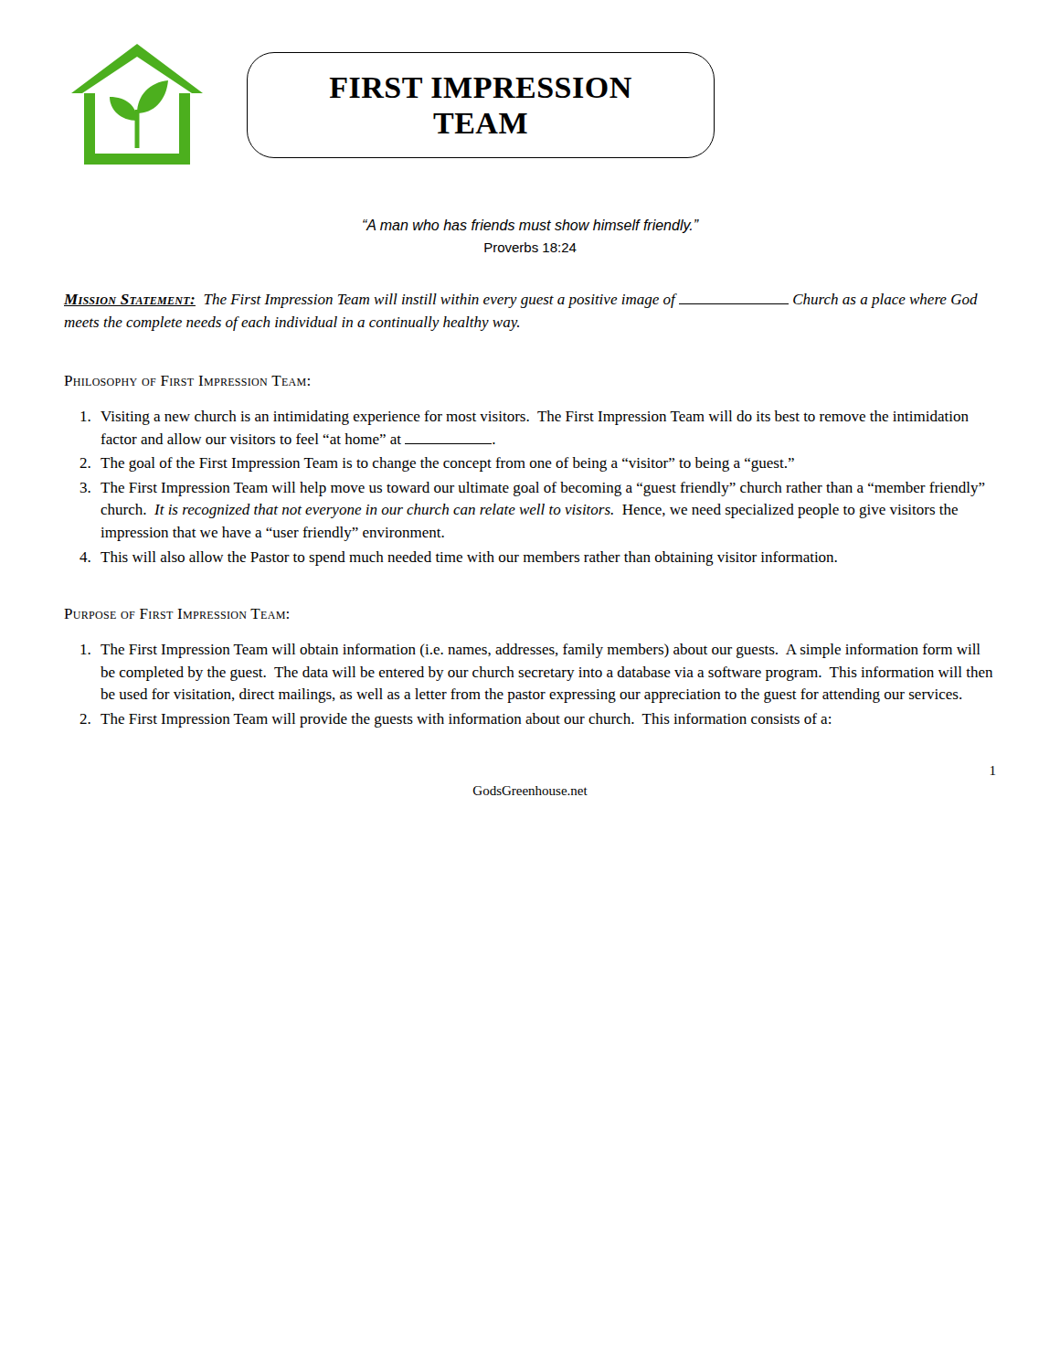FIRST IMPRESSION
TEAM
“A man who has friends must show himself friendly.”
Proverbs 18:24
Mission Statement: The First Impression Team will instill within every guest a positive image of Church as a place where God meets the complete needs of each individual in a continually healthy way.
Philosophy of First Impression Team:
Visiting a new church is an intimidating experience for most visitors. The First Impression Team will do its best to remove the intimidation factor and allow our visitors to feel “at home” at .
The goal of the First Impression Team is to change the concept from one of being a “visitor” to being a “guest.”
The First Impression Team will help move us toward our ultimate goal of becoming a “guest friendly” church rather than a “member friendly” church. It is recognized that not everyone in our church can relate well to visitors. Hence, we need specialized people to give visitors the impression that we have a “user friendly” environment.
This will also allow the Pastor to spend much needed time with our members rather than obtaining visitor information.
Purpose of First Impression Team:
The First Impression Team will obtain information (i.e. names, addresses, family members) about our guests. A simple information form will be completed by the guest. The data will be entered by our church secretary into a database via a software program. This information will then be used for visitation, direct mailings, as well as a letter from the pastor expressing our appreciation to the guest for attending our services.
The First Impression Team will provide the guests with information about our church. This information consists of a:
1 GodsGreenhouse.net